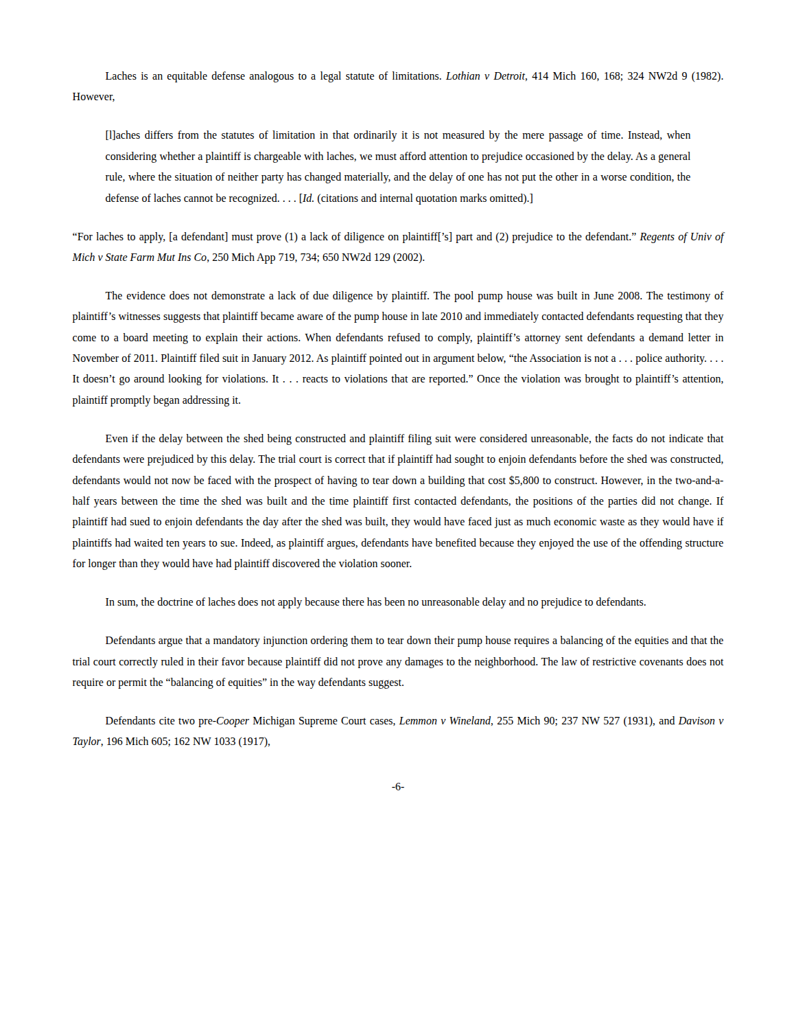Laches is an equitable defense analogous to a legal statute of limitations. Lothian v Detroit, 414 Mich 160, 168; 324 NW2d 9 (1982). However,
[l]aches differs from the statutes of limitation in that ordinarily it is not measured by the mere passage of time. Instead, when considering whether a plaintiff is chargeable with laches, we must afford attention to prejudice occasioned by the delay. As a general rule, where the situation of neither party has changed materially, and the delay of one has not put the other in a worse condition, the defense of laches cannot be recognized. . . . [Id. (citations and internal quotation marks omitted).]
“For laches to apply, [a defendant] must prove (1) a lack of diligence on plaintiff[’s] part and (2) prejudice to the defendant.” Regents of Univ of Mich v State Farm Mut Ins Co, 250 Mich App 719, 734; 650 NW2d 129 (2002).
The evidence does not demonstrate a lack of due diligence by plaintiff. The pool pump house was built in June 2008. The testimony of plaintiff’s witnesses suggests that plaintiff became aware of the pump house in late 2010 and immediately contacted defendants requesting that they come to a board meeting to explain their actions. When defendants refused to comply, plaintiff’s attorney sent defendants a demand letter in November of 2011. Plaintiff filed suit in January 2012. As plaintiff pointed out in argument below, “the Association is not a . . . police authority. . . . It doesn’t go around looking for violations. It . . . reacts to violations that are reported.” Once the violation was brought to plaintiff’s attention, plaintiff promptly began addressing it.
Even if the delay between the shed being constructed and plaintiff filing suit were considered unreasonable, the facts do not indicate that defendants were prejudiced by this delay. The trial court is correct that if plaintiff had sought to enjoin defendants before the shed was constructed, defendants would not now be faced with the prospect of having to tear down a building that cost $5,800 to construct. However, in the two-and-a-half years between the time the shed was built and the time plaintiff first contacted defendants, the positions of the parties did not change. If plaintiff had sued to enjoin defendants the day after the shed was built, they would have faced just as much economic waste as they would have if plaintiffs had waited ten years to sue. Indeed, as plaintiff argues, defendants have benefited because they enjoyed the use of the offending structure for longer than they would have had plaintiff discovered the violation sooner.
In sum, the doctrine of laches does not apply because there has been no unreasonable delay and no prejudice to defendants.
Defendants argue that a mandatory injunction ordering them to tear down their pump house requires a balancing of the equities and that the trial court correctly ruled in their favor because plaintiff did not prove any damages to the neighborhood. The law of restrictive covenants does not require or permit the “balancing of equities” in the way defendants suggest.
Defendants cite two pre-Cooper Michigan Supreme Court cases, Lemmon v Wineland, 255 Mich 90; 237 NW 527 (1931), and Davison v Taylor, 196 Mich 605; 162 NW 1033 (1917),
-6-